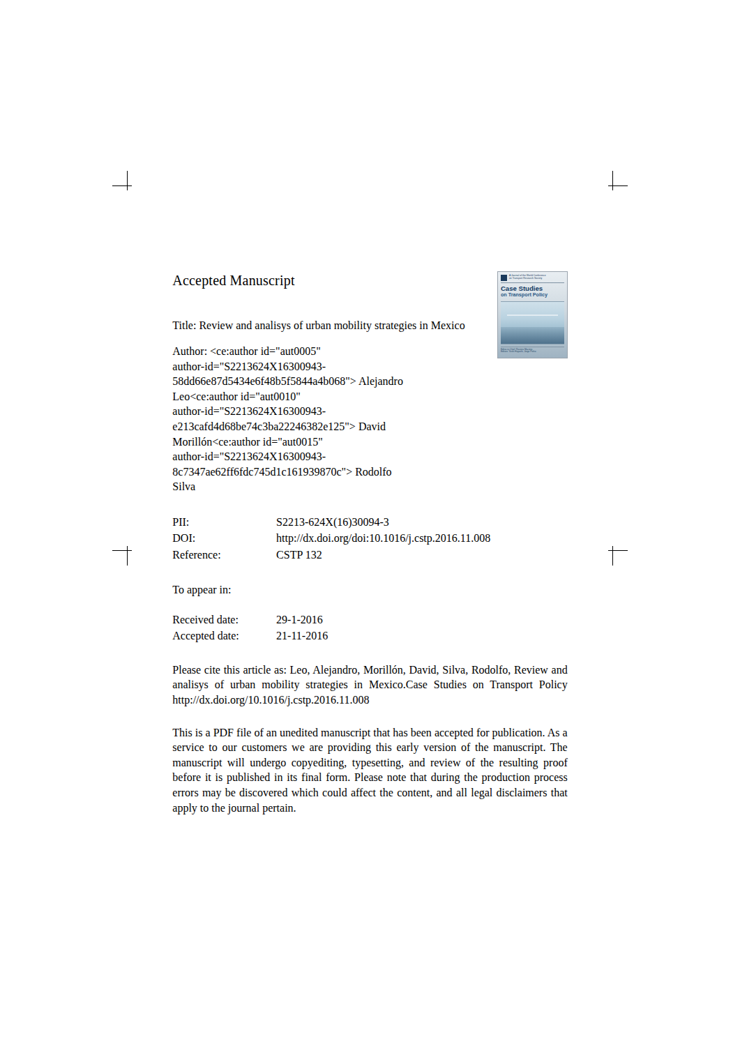A Journal of the World Conference
on Transport Research Society
Case Studies
on Transport Policy
Editor-in-Chief: Rosário Macário
Editors: Yoshi Hayashi, Jorge Pinho
Accepted Manuscript
Title: Review and analisys of urban mobility strategies in Mexico
Author: <ce:author id="aut0005"
author-id="S2213624X16300943-
58dd66e87d5434e6f48b5f5844a4b068"> Alejandro
Leo<ce:author id="aut0010"
author-id="S2213624X16300943-
e213cafd4d68be74c3ba22246382e125"> David
Morillón<ce:author id="aut0015"
author-id="S2213624X16300943-
8c7347ae62ff6fdc745d1c161939870c"> Rodolfo
Silva
| PII: | S2213-624X(16)30094-3 |
| DOI: | http://dx.doi.org/doi:10.1016/j.cstp.2016.11.008 |
| Reference: | CSTP 132 |
To appear in:
| Received date: | 29-1-2016 |
| Accepted date: | 21-11-2016 |
Please cite this article as: Leo, Alejandro, Morillón, David, Silva, Rodolfo, Review and analisys of urban mobility strategies in Mexico.Case Studies on Transport Policy http://dx.doi.org/10.1016/j.cstp.2016.11.008
This is a PDF file of an unedited manuscript that has been accepted for publication. As a service to our customers we are providing this early version of the manuscript. The manuscript will undergo copyediting, typesetting, and review of the resulting proof before it is published in its final form. Please note that during the production process errors may be discovered which could affect the content, and all legal disclaimers that apply to the journal pertain.